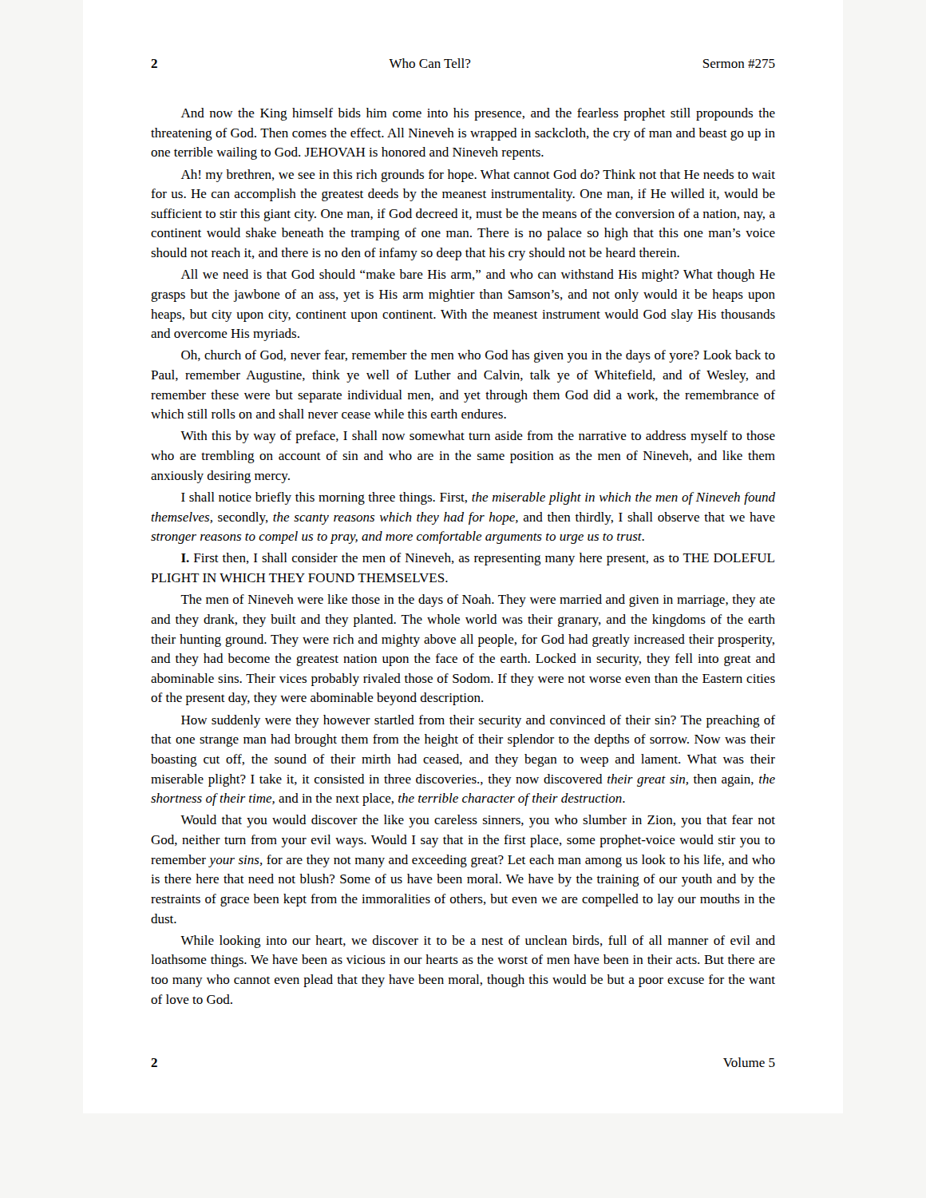2 Who Can Tell? Sermon #275
And now the King himself bids him come into his presence, and the fearless prophet still propounds the threatening of God. Then comes the effect. All Nineveh is wrapped in sackcloth, the cry of man and beast go up in one terrible wailing to God. JEHOVAH is honored and Nineveh repents.
Ah! my brethren, we see in this rich grounds for hope. What cannot God do? Think not that He needs to wait for us. He can accomplish the greatest deeds by the meanest instrumentality. One man, if He willed it, would be sufficient to stir this giant city. One man, if God decreed it, must be the means of the conversion of a nation, nay, a continent would shake beneath the tramping of one man. There is no palace so high that this one man’s voice should not reach it, and there is no den of infamy so deep that his cry should not be heard therein.
All we need is that God should “make bare His arm,” and who can withstand His might? What though He grasps but the jawbone of an ass, yet is His arm mightier than Samson’s, and not only would it be heaps upon heaps, but city upon city, continent upon continent. With the meanest instrument would God slay His thousands and overcome His myriads.
Oh, church of God, never fear, remember the men who God has given you in the days of yore? Look back to Paul, remember Augustine, think ye well of Luther and Calvin, talk ye of Whitefield, and of Wesley, and remember these were but separate individual men, and yet through them God did a work, the remembrance of which still rolls on and shall never cease while this earth endures.
With this by way of preface, I shall now somewhat turn aside from the narrative to address myself to those who are trembling on account of sin and who are in the same position as the men of Nineveh, and like them anxiously desiring mercy.
I shall notice briefly this morning three things. First, the miserable plight in which the men of Nineveh found themselves, secondly, the scanty reasons which they had for hope, and then thirdly, I shall observe that we have stronger reasons to compel us to pray, and more comfortable arguments to urge us to trust.
I. First then, I shall consider the men of Nineveh, as representing many here present, as to THE DOLEFUL PLIGHT IN WHICH THEY FOUND THEMSELVES.
The men of Nineveh were like those in the days of Noah. They were married and given in marriage, they ate and they drank, they built and they planted. The whole world was their granary, and the kingdoms of the earth their hunting ground. They were rich and mighty above all people, for God had greatly increased their prosperity, and they had become the greatest nation upon the face of the earth. Locked in security, they fell into great and abominable sins. Their vices probably rivaled those of Sodom. If they were not worse even than the Eastern cities of the present day, they were abominable beyond description.
How suddenly were they however startled from their security and convinced of their sin? The preaching of that one strange man had brought them from the height of their splendor to the depths of sorrow. Now was their boasting cut off, the sound of their mirth had ceased, and they began to weep and lament. What was their miserable plight? I take it, it consisted in three discoveries., they now discovered their great sin, then again, the shortness of their time, and in the next place, the terrible character of their destruction.
Would that you would discover the like you careless sinners, you who slumber in Zion, you that fear not God, neither turn from your evil ways. Would I say that in the first place, some prophet-voice would stir you to remember your sins, for are they not many and exceeding great? Let each man among us look to his life, and who is there here that need not blush? Some of us have been moral. We have by the training of our youth and by the restraints of grace been kept from the immoralities of others, but even we are compelled to lay our mouths in the dust.
While looking into our heart, we discover it to be a nest of unclean birds, full of all manner of evil and loathsome things. We have been as vicious in our hearts as the worst of men have been in their acts. But there are too many who cannot even plead that they have been moral, though this would be but a poor excuse for the want of love to God.
2 Volume 5